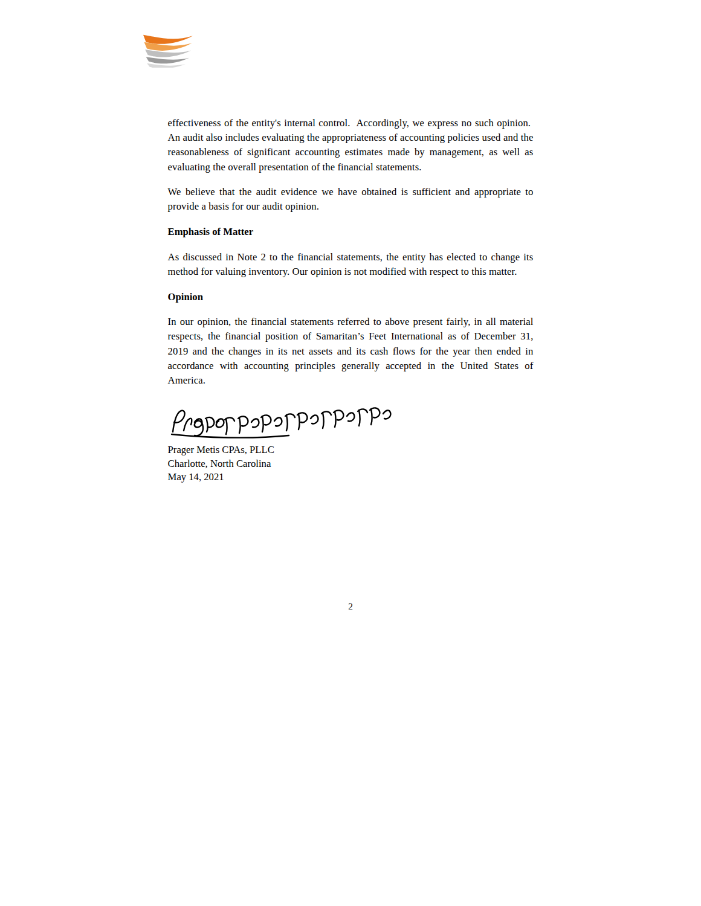effectiveness of the entity's internal control. Accordingly, we express no such opinion. An audit also includes evaluating the appropriateness of accounting policies used and the reasonableness of significant accounting estimates made by management, as well as evaluating the overall presentation of the financial statements.
We believe that the audit evidence we have obtained is sufficient and appropriate to provide a basis for our audit opinion.
Emphasis of Matter
As discussed in Note 2 to the financial statements, the entity has elected to change its method for valuing inventory. Our opinion is not modified with respect to this matter.
Opinion
In our opinion, the financial statements referred to above present fairly, in all material respects, the financial position of Samaritan’s Feet International as of December 31, 2019 and the changes in its net assets and its cash flows for the year then ended in accordance with accounting principles generally accepted in the United States of America.
Prager Metis CPAs, PLLC
Charlotte, North Carolina
May 14, 2021
2